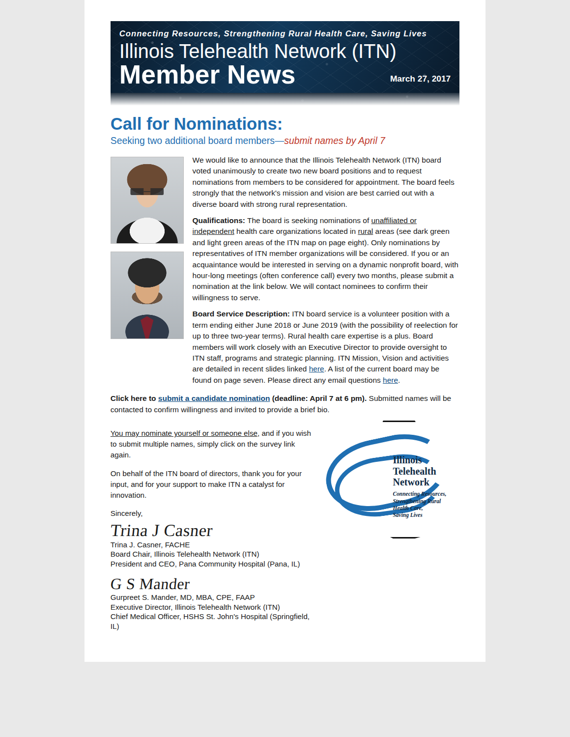Connecting Resources, Strengthening Rural Health Care, Saving Lives
Illinois Telehealth Network (ITN)
Member News
March 27, 2017
Call for Nominations:
Seeking two additional board members—submit names by April 7
We would like to announce that the Illinois Telehealth Network (ITN) board voted unanimously to create two new board positions and to request nominations from members to be considered for appointment. The board feels strongly that the network's mission and vision are best carried out with a diverse board with strong rural representation.
Qualifications: The board is seeking nominations of unaffiliated or independent health care organizations located in rural areas (see dark green and light green areas of the ITN map on page eight). Only nominations by representatives of ITN member organizations will be considered. If you or an acquaintance would be interested in serving on a dynamic nonprofit board, with hour-long meetings (often conference call) every two months, please submit a nomination at the link below. We will contact nominees to confirm their willingness to serve.
Board Service Description: ITN board service is a volunteer position with a term ending either June 2018 or June 2019 (with the possibility of reelection for up to three two-year terms). Rural health care expertise is a plus. Board members will work closely with an Executive Director to provide oversight to ITN staff, programs and strategic planning. ITN Mission, Vision and activities are detailed in recent slides linked here. A list of the current board may be found on page seven. Please direct any email questions here.
Click here to submit a candidate nomination (deadline: April 7 at 6 pm). Submitted names will be contacted to confirm willingness and invited to provide a brief bio.
You may nominate yourself or someone else, and if you wish to submit multiple names, simply click on the survey link again.
On behalf of the ITN board of directors, thank you for your input, and for your support to make ITN a catalyst for innovation.
Sincerely,
Trina J Casner
Trina J. Casner, FACHE
Board Chair, Illinois Telehealth Network (ITN)
President and CEO, Pana Community Hospital (Pana, IL)
G S Mander
Gurpreet S. Mander, MD, MBA, CPE, FAAP
Executive Director, Illinois Telehealth Network (ITN)
Chief Medical Officer, HSHS St. John's Hospital (Springfield, IL)
Illinois
Telehealth
Network
Connecting Resources,
Strengthening Rural
Health Care,
Saving Lives